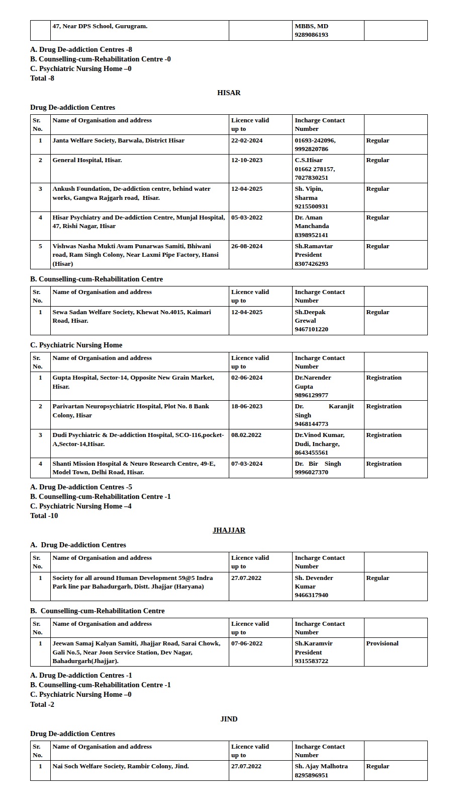| | 47, Near DPS School, Gurugram. | | MBBS, MD 9289086193 | |
A. Drug De-addiction Centres -8
B. Counselling-cum-Rehabilitation Centre -0
C. Psychiatric Nursing Home –0
Total -8
HISAR
Drug De-addiction Centres
| Sr. No. | Name of Organisation and address | Licence valid up to | Incharge Contact Number | |
| --- | --- | --- | --- | --- |
| 1 | Janta Welfare Society, Barwala, District Hisar | 22-02-2024 | 01693-242096, 9992820786 | Regular |
| 2 | General Hospital, Hisar. | 12-10-2023 | C.S.Hisar 01662 278157, 7027830251 | Regular |
| 3 | Ankush Foundation, De-addiction centre, behind water works, Gangwa Rajgarh road, Hisar. | 12-04-2025 | Sh. Vipin, Sharma 9215500931 | Regular |
| 4 | Hisar Psychiatry and De-addiction Centre, Munjal Hospital, 47, Rishi Nagar, Hisar | 05-03-2022 | Dr. Aman Manchanda 8398952141 | Regular |
| 5 | Vishwas Nasha Mukti Avam Punarwas Samiti, Bhiwani road, Ram Singh Colony, Near Laxmi Pipe Factory, Hansi (Hisar) | 26-08-2024 | Sh.Ramavtar President 8307426293 | Regular |
B. Counselling-cum-Rehabilitation Centre
| Sr. No. | Name of Organisation and address | Licence valid up to | Incharge Contact Number | |
| --- | --- | --- | --- | --- |
| 1 | Sewa Sadan Welfare Society, Khewat No.4015, Kaimari Road, Hisar. | 12-04-2025 | Sh.Deepak Grewal 9467101220 | Regular |
C. Psychiatric Nursing Home
| Sr. No. | Name of Organisation and address | Licence valid up to | Incharge Contact Number | |
| --- | --- | --- | --- | --- |
| 1 | Gupta Hospital, Sector-14, Opposite New Grain Market, Hisar. | 02-06-2024 | Dr.Narender Gupta 9896129977 | Registration |
| 2 | Parivartan Neuropsychiatric Hospital, Plot No. 8 Bank Colony, Hisar | 18-06-2023 | Dr. Karanjit Singh 9468144773 | Registration |
| 3 | Dudi Psychiatric & De-addiction Hospital, SCO-116,pocket-A,Sector-14,Hisar. | 08.02.2022 | Dr.Vinod Kumar, Dudi, Incharge, 8643455561 | Registration |
| 4 | Shanti Mission Hospital & Neuro Research Centre, 49-E, Model Town, Delhi Road, Hisar. | 07-03-2024 | Dr. Bir Singh 9996027370 | Registration |
A. Drug De-addiction Centres -5
B. Counselling-cum-Rehabilitation Centre -1
C. Psychiatric Nursing Home –4
Total -10
JHAJJAR
A. Drug De-addiction Centres
| Sr. No. | Name of Organisation and address | Licence valid up to | Incharge Contact Number | |
| --- | --- | --- | --- | --- |
| 1 | Society for all around Human Development 59@5 Indra Park line par Bahadurgarh, Distt. Jhajjar (Haryana) | 27.07.2022 | Sh. Devender Kumar 9466317940 | Regular |
B. Counselling-cum-Rehabilitation Centre
| Sr. No. | Name of Organisation and address | Licence valid up to | Incharge Contact Number | |
| --- | --- | --- | --- | --- |
| 1 | Jeewan Samaj Kalyan Samiti, Jhajjar Road, Sarai Chowk, Gali No.5, Near Joon Service Station, Dev Nagar, Bahadurgarh(Jhajjar). | 07-06-2022 | Sh.Karamvir President 9315583722 | Provisional |
A. Drug De-addiction Centres -1
B. Counselling-cum-Rehabilitation Centre -1
C. Psychiatric Nursing Home –0
Total -2
JIND
Drug De-addiction Centres
| Sr. No. | Name of Organisation and address | Licence valid up to | Incharge Contact Number | |
| --- | --- | --- | --- | --- |
| 1 | Nai Soch Welfare Society, Rambir Colony, Jind. | 27.07.2022 | Sh. Ajay Malhotra 8295896951 | Regular |